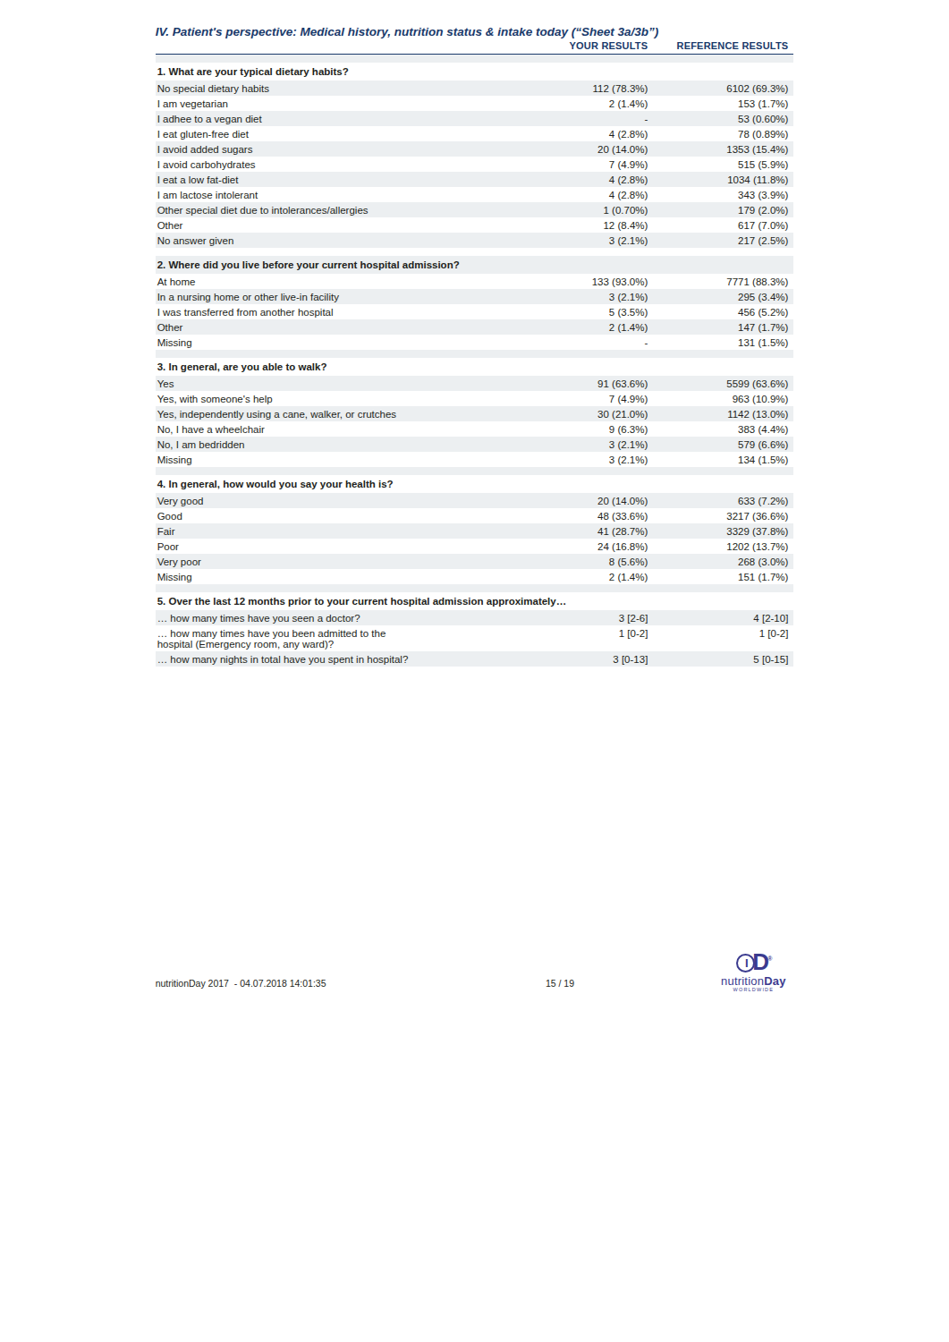IV. Patient's perspective: Medical history, nutrition status & intake today (“Sheet 3a/3b”)
| | YOUR RESULTS | REFERENCE RESULTS |
| --- | --- | --- |
| 1. What are your typical dietary habits? |
| No special dietary habits | 112 (78.3%) | 6102 (69.3%) |
| I am vegetarian | 2 (1.4%) | 153 (1.7%) |
| I adhee to a vegan diet | - | 53 (0.60%) |
| I eat gluten-free diet | 4 (2.8%) | 78 (0.89%) |
| I avoid added sugars | 20 (14.0%) | 1353 (15.4%) |
| I avoid carbohydrates | 7 (4.9%) | 515 (5.9%) |
| I eat a low fat-diet | 4 (2.8%) | 1034 (11.8%) |
| I am lactose intolerant | 4 (2.8%) | 343 (3.9%) |
| Other special diet due to intolerances/allergies | 1 (0.70%) | 179 (2.0%) |
| Other | 12 (8.4%) | 617 (7.0%) |
| No answer given | 3 (2.1%) | 217 (2.5%) |
| 2. Where did you live before your current hospital admission? |
| At home | 133 (93.0%) | 7771 (88.3%) |
| In a nursing home or other live-in facility | 3 (2.1%) | 295 (3.4%) |
| I was transferred from another hospital | 5 (3.5%) | 456 (5.2%) |
| Other | 2 (1.4%) | 147 (1.7%) |
| Missing | - | 131 (1.5%) |
| 3. In general, are you able to walk? |
| Yes | 91 (63.6%) | 5599 (63.6%) |
| Yes, with someone's help | 7 (4.9%) | 963 (10.9%) |
| Yes, independently using a cane, walker, or crutches | 30 (21.0%) | 1142 (13.0%) |
| No, I have a wheelchair | 9 (6.3%) | 383 (4.4%) |
| No, I am bedridden | 3 (2.1%) | 579 (6.6%) |
| Missing | 3 (2.1%) | 134 (1.5%) |
| 4. In general, how would you say your health is? |
| Very good | 20 (14.0%) | 633 (7.2%) |
| Good | 48 (33.6%) | 3217 (36.6%) |
| Fair | 41 (28.7%) | 3329 (37.8%) |
| Poor | 24 (16.8%) | 1202 (13.7%) |
| Very poor | 8 (5.6%) | 268 (3.0%) |
| Missing | 2 (1.4%) | 151 (1.7%) |
| 5. Over the last 12 months prior to your current hospital admission approximately… |
| … how many times have you seen a doctor? | 3 [2-6] | 4 [2-10] |
| … how many times have you been admitted to the hospital (Emergency room, any ward)? | 1 [0-2] | 1 [0-2] |
| … how many nights in total have you spent in hospital? | 3 [0-13] | 5 [0-15] |
nutritionDay 2017 - 04.07.2018 14:01:35
15 / 19
ID®
nutritionDay
WORLDWIDE